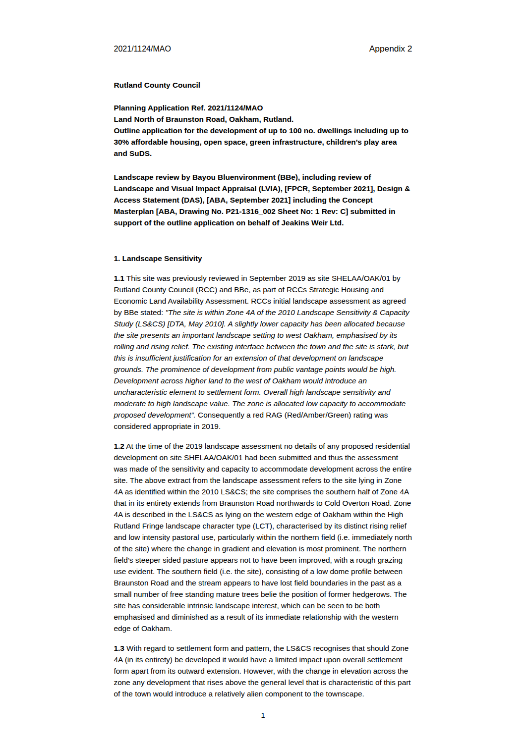2021/1124/MAO
Appendix 2
Rutland County Council
Planning Application Ref. 2021/1124/MAO
Land North of Braunston Road, Oakham, Rutland.
Outline application for the development of up to 100 no. dwellings including up to 30% affordable housing, open space, green infrastructure, children’s play area and SuDS.
Landscape review by Bayou Bluenvironment (BBe), including review of Landscape and Visual Impact Appraisal (LVIA), [FPCR, September 2021], Design & Access Statement (DAS), [ABA, September 2021] including the Concept Masterplan [ABA, Drawing No. P21-1316_002 Sheet No: 1 Rev: C] submitted in support of the outline application on behalf of Jeakins Weir Ltd.
1. Landscape Sensitivity
1.1 This site was previously reviewed in September 2019 as site SHELAA/OAK/01 by Rutland County Council (RCC) and BBe, as part of RCCs Strategic Housing and Economic Land Availability Assessment. RCCs initial landscape assessment as agreed by BBe stated: "The site is within Zone 4A of the 2010 Landscape Sensitivity & Capacity Study (LS&CS) [DTA, May 2010]. A slightly lower capacity has been allocated because the site presents an important landscape setting to west Oakham, emphasised by its rolling and rising relief. The existing interface between the town and the site is stark, but this is insufficient justification for an extension of that development on landscape grounds. The prominence of development from public vantage points would be high. Development across higher land to the west of Oakham would introduce an uncharacteristic element to settlement form. Overall high landscape sensitivity and moderate to high landscape value. The zone is allocated low capacity to accommodate proposed development”. Consequently a red RAG (Red/Amber/Green) rating was considered appropriate in 2019.
1.2 At the time of the 2019 landscape assessment no details of any proposed residential development on site SHELAA/OAK/01 had been submitted and thus the assessment was made of the sensitivity and capacity to accommodate development across the entire site. The above extract from the landscape assessment refers to the site lying in Zone 4A as identified within the 2010 LS&CS; the site comprises the southern half of Zone 4A that in its entirety extends from Braunston Road northwards to Cold Overton Road. Zone 4A is described in the LS&CS as lying on the western edge of Oakham within the High Rutland Fringe landscape character type (LCT), characterised by its distinct rising relief and low intensity pastoral use, particularly within the northern field (i.e. immediately north of the site) where the change in gradient and elevation is most prominent. The northern field’s steeper sided pasture appears not to have been improved, with a rough grazing use evident. The southern field (i.e. the site), consisting of a low dome profile between Braunston Road and the stream appears to have lost field boundaries in the past as a small number of free standing mature trees belie the position of former hedgerows. The site has considerable intrinsic landscape interest, which can be seen to be both emphasised and diminished as a result of its immediate relationship with the western edge of Oakham.
1.3 With regard to settlement form and pattern, the LS&CS recognises that should Zone 4A (in its entirety) be developed it would have a limited impact upon overall settlement form apart from its outward extension. However, with the change in elevation across the zone any development that rises above the general level that is characteristic of this part of the town would introduce a relatively alien component to the townscape.
1